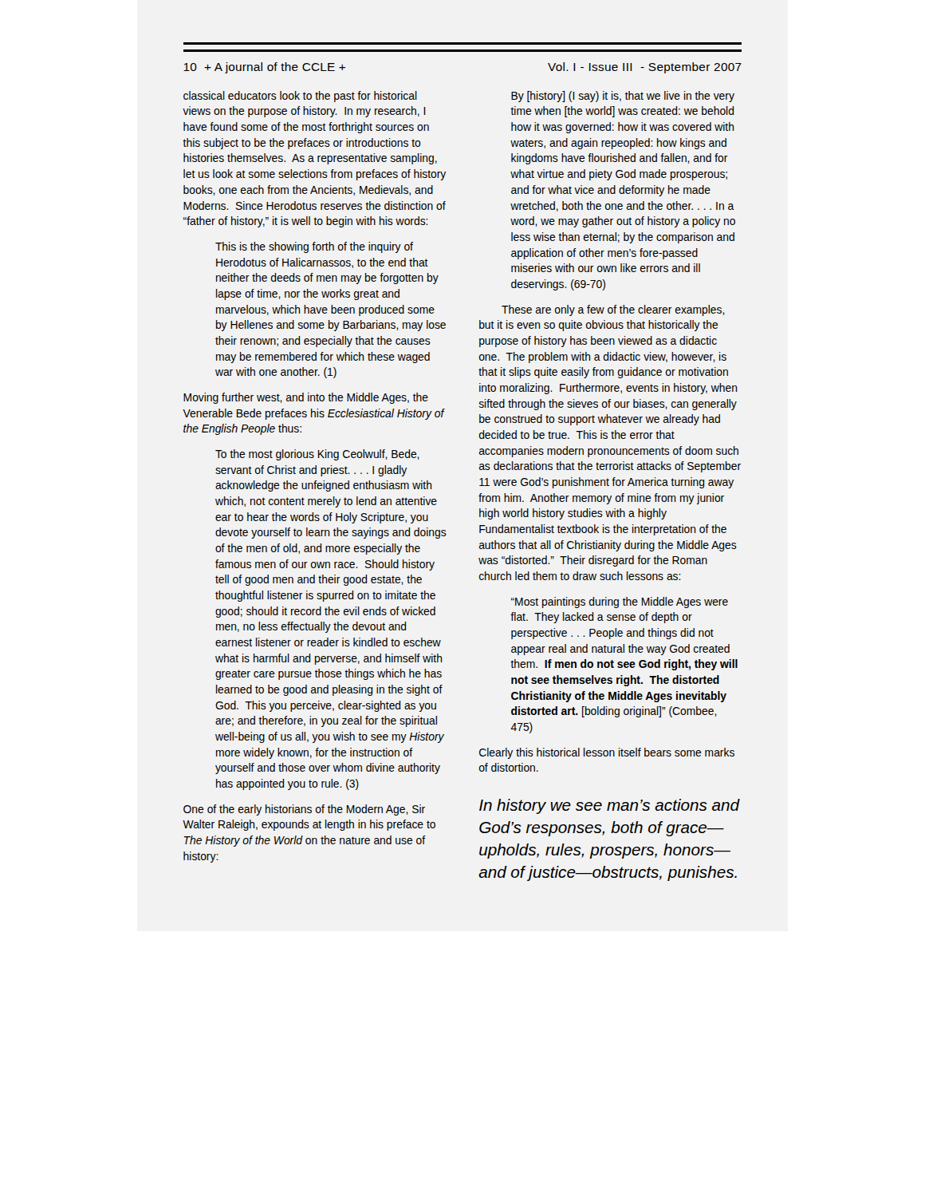10 + A journal of the CCLE +
Vol. I - Issue III - September 2007
classical educators look to the past for historical views on the purpose of history. In my research, I have found some of the most forthright sources on this subject to be the prefaces or introductions to histories themselves. As a representative sampling, let us look at some selections from prefaces of history books, one each from the Ancients, Medievals, and Moderns. Since Herodotus reserves the distinction of “father of history,” it is well to begin with his words:
This is the showing forth of the inquiry of Herodotus of Halicarnassos, to the end that neither the deeds of men may be forgotten by lapse of time, nor the works great and marvelous, which have been produced some by Hellenes and some by Barbarians, may lose their renown; and especially that the causes may be remembered for which these waged war with one another. (1)
Moving further west, and into the Middle Ages, the Venerable Bede prefaces his Ecclesiastical History of the English People thus:
To the most glorious King Ceolwulf, Bede, servant of Christ and priest. . . . I gladly acknowledge the unfeigned enthusiasm with which, not content merely to lend an attentive ear to hear the words of Holy Scripture, you devote yourself to learn the sayings and doings of the men of old, and more especially the famous men of our own race. Should history tell of good men and their good estate, the thoughtful listener is spurred on to imitate the good; should it record the evil ends of wicked men, no less effectually the devout and earnest listener or reader is kindled to eschew what is harmful and perverse, and himself with greater care pursue those things which he has learned to be good and pleasing in the sight of God. This you perceive, clear-sighted as you are; and therefore, in you zeal for the spiritual well-being of us all, you wish to see my History more widely known, for the instruction of yourself and those over whom divine authority has appointed you to rule. (3)
One of the early historians of the Modern Age, Sir Walter Raleigh, expounds at length in his preface to The History of the World on the nature and use of history:
By [history] (I say) it is, that we live in the very time when [the world] was created: we behold how it was governed: how it was covered with waters, and again repeopled: how kings and kingdoms have flourished and fallen, and for what virtue and piety God made prosperous; and for what vice and deformity he made wretched, both the one and the other. . . . In a word, we may gather out of history a policy no less wise than eternal; by the comparison and application of other men’s fore-passed miseries with our own like errors and ill deservings. (69-70)
These are only a few of the clearer examples, but it is even so quite obvious that historically the purpose of history has been viewed as a didactic one. The problem with a didactic view, however, is that it slips quite easily from guidance or motivation into moralizing. Furthermore, events in history, when sifted through the sieves of our biases, can generally be construed to support whatever we already had decided to be true. This is the error that accompanies modern pronouncements of doom such as declarations that the terrorist attacks of September 11 were God’s punishment for America turning away from him. Another memory of mine from my junior high world history studies with a highly Fundamentalist textbook is the interpretation of the authors that all of Christianity during the Middle Ages was “distorted.” Their disregard for the Roman church led them to draw such lessons as:
“Most paintings during the Middle Ages were flat. They lacked a sense of depth or perspective . . . People and things did not appear real and natural the way God created them. If men do not see God right, they will not see themselves right. The distorted Christianity of the Middle Ages inevitably distorted art. [bolding original]” (Combee, 475)
Clearly this historical lesson itself bears some marks of distortion.
In history we see man’s actions and God’s responses, both of grace—upholds, rules, prospers, honors—and of justice—obstructs, punishes.